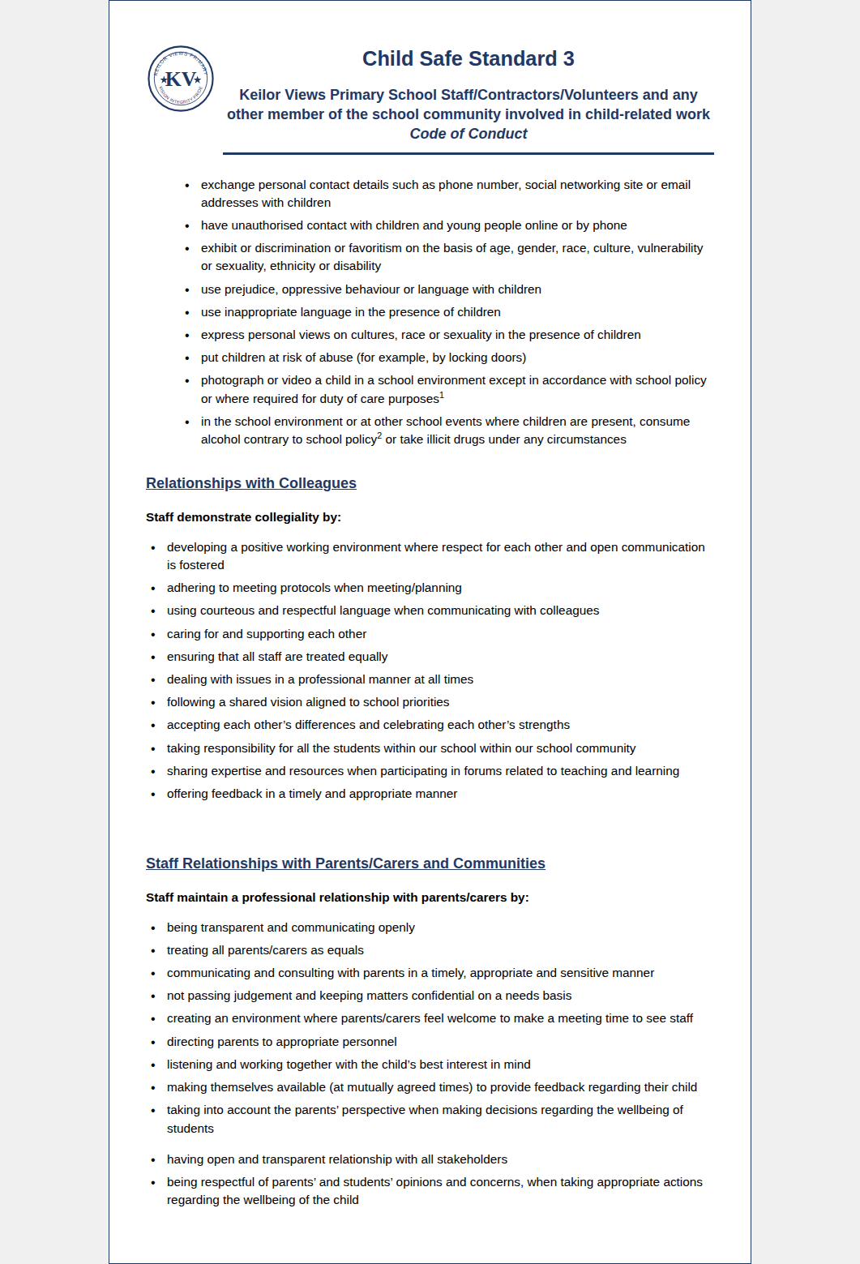KEILOR VIEWS PRIMARY VISION INTEGRITY PRIDE KV
Child Safe Standard 3
Keilor Views Primary School Staff/Contractors/Volunteers and any other member of the school community involved in child-related work Code of Conduct
exchange personal contact details such as phone number, social networking site or email addresses with children
have unauthorised contact with children and young people online or by phone
exhibit or discrimination or favoritism on the basis of age, gender, race, culture, vulnerability or sexuality, ethnicity or disability
use prejudice, oppressive behaviour or language with children
use inappropriate language in the presence of children
express personal views on cultures, race or sexuality in the presence of children
put children at risk of abuse (for example, by locking doors)
photograph or video a child in a school environment except in accordance with school policy or where required for duty of care purposes1
in the school environment or at other school events where children are present, consume alcohol contrary to school policy2 or take illicit drugs under any circumstances
Relationships with Colleagues
Staff demonstrate collegiality by:
developing a positive working environment where respect for each other and open communication is fostered
adhering to meeting protocols when meeting/planning
using courteous and respectful language when communicating with colleagues
caring for and supporting each other
ensuring that all staff are treated equally
dealing with issues in a professional manner at all times
following a shared vision aligned to school priorities
accepting each other’s differences and celebrating each other’s strengths
taking responsibility for all the students within our school within our school community
sharing expertise and resources when participating in forums related to teaching and learning
offering feedback in a timely and appropriate manner
Staff Relationships with Parents/Carers and Communities
Staff maintain a professional relationship with parents/carers by:
being transparent and communicating openly
treating all parents/carers as equals
communicating and consulting with parents in a timely, appropriate and sensitive manner
not passing judgement and keeping matters confidential on a needs basis
creating an environment where parents/carers feel welcome to make a meeting time to see staff
directing parents to appropriate personnel
listening and working together with the child’s best interest in mind
making themselves available (at mutually agreed times) to provide feedback regarding their child
taking into account the parents’ perspective when making decisions regarding the wellbeing of students
having open and transparent relationship with all stakeholders
being respectful of parents’ and students’ opinions and concerns, when taking appropriate actions regarding the wellbeing of the child